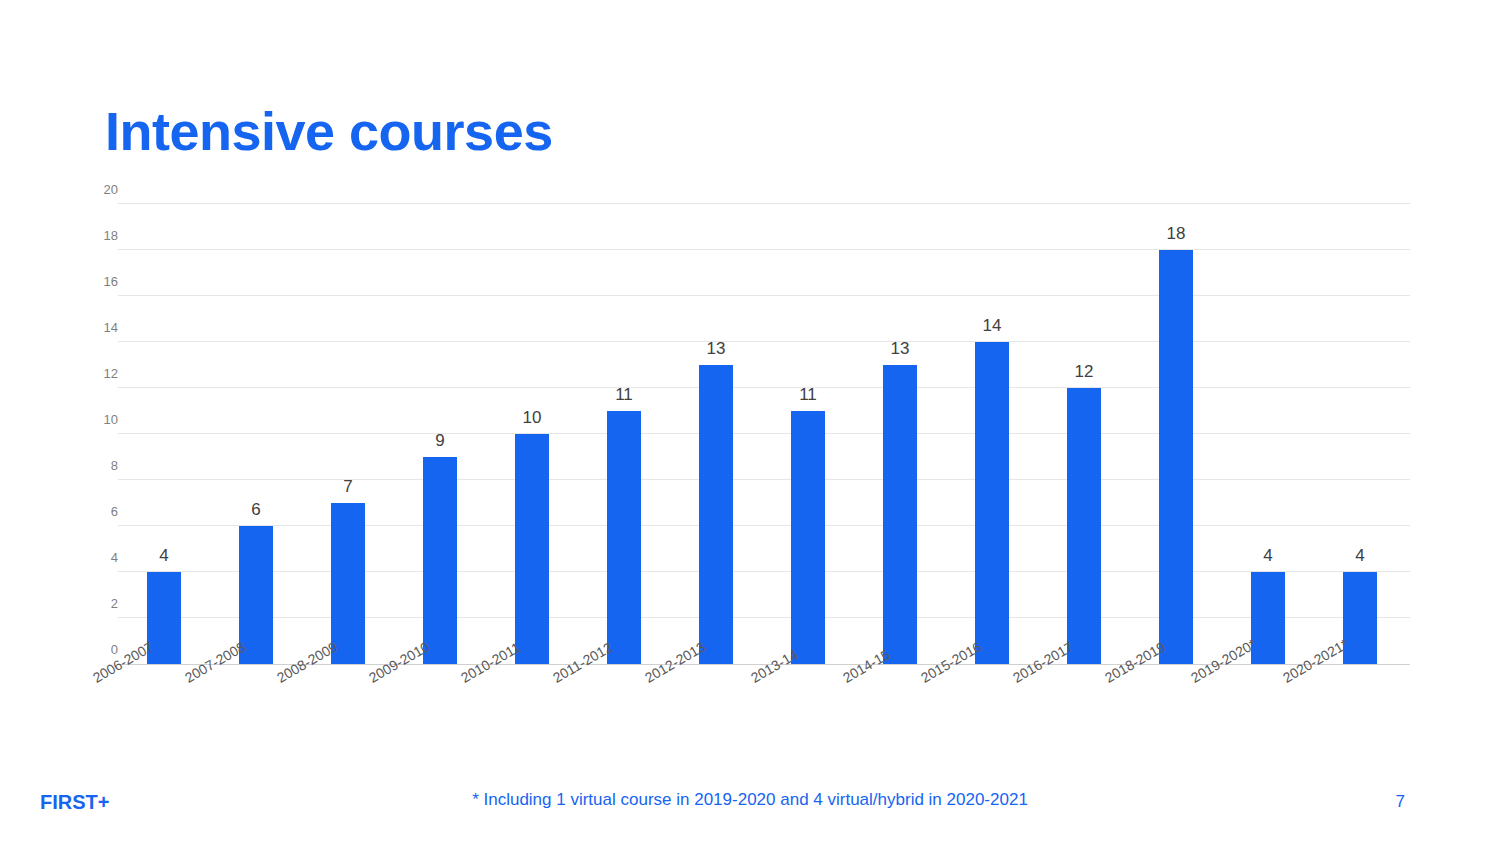Intensive courses
20
18
16
14
12
10
8
6
4
2
0
4
6
7
9
10
11
13
11
13
14
12
18
4
4
2006-2007
2007-2008
2008-2009
2009-2010
2010-2011
2011-2012
2012-2013
2013-14
2014-15
2015-2016
2016-2017
2018-2019
2019-2020*
2020-2021*
FIRST+
* Including 1 virtual course in 2019-2020 and 4 virtual/hybrid in 2020-2021
7